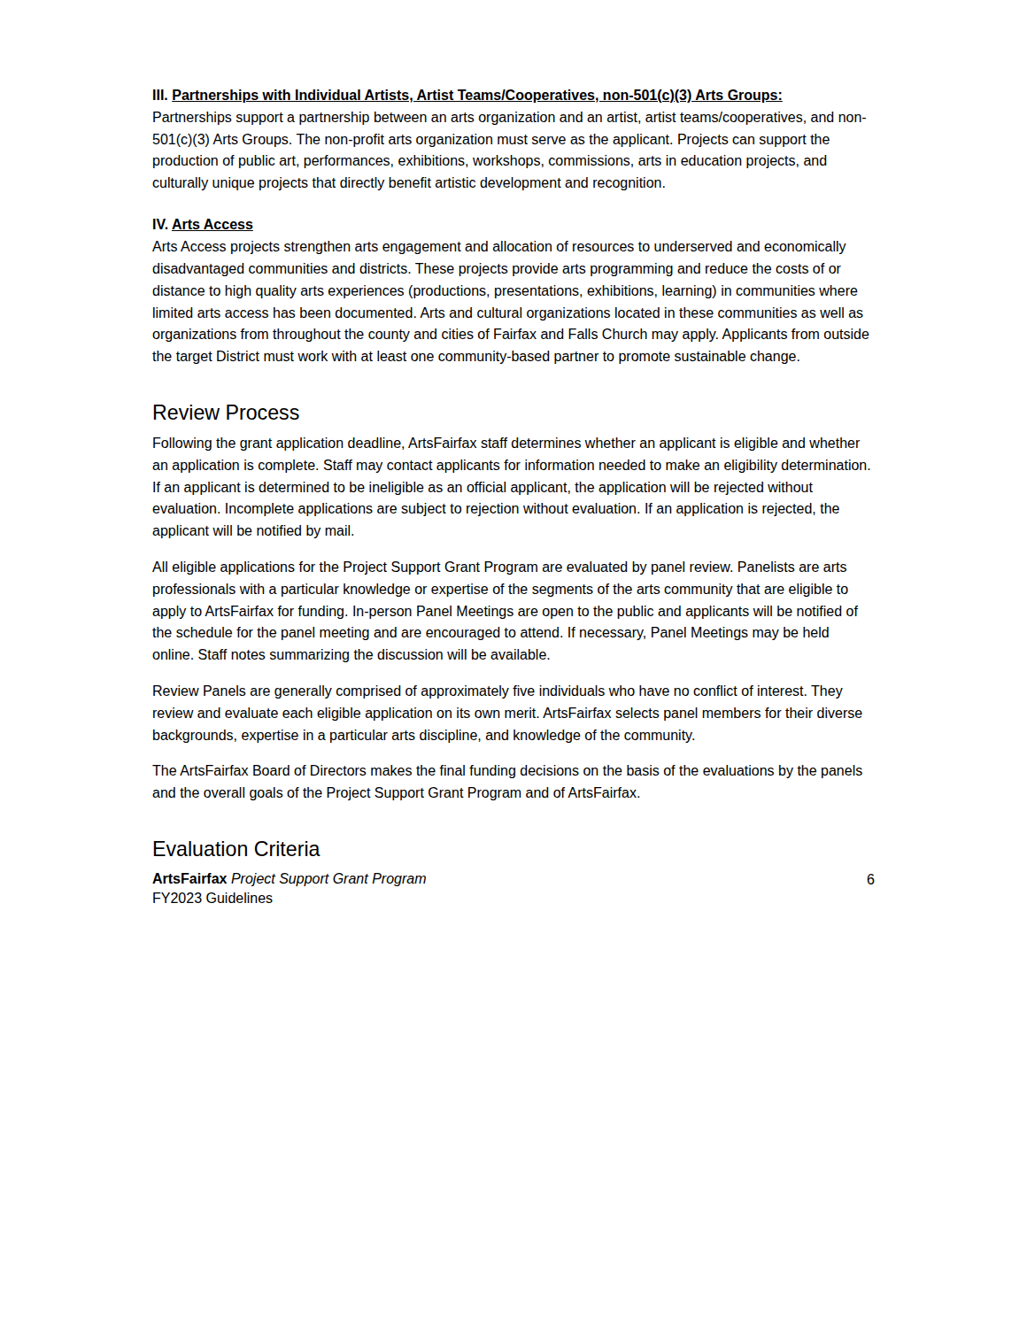III. Partnerships with Individual Artists, Artist Teams/Cooperatives, non-501(c)(3) Arts Groups:
Partnerships support a partnership between an arts organization and an artist, artist teams/cooperatives, and non-501(c)(3) Arts Groups. The non-profit arts organization must serve as the applicant. Projects can support the production of public art, performances, exhibitions, workshops, commissions, arts in education projects, and culturally unique projects that directly benefit artistic development and recognition.
IV. Arts Access
Arts Access projects strengthen arts engagement and allocation of resources to underserved and economically disadvantaged communities and districts. These projects provide arts programming and reduce the costs of or distance to high quality arts experiences (productions, presentations, exhibitions, learning) in communities where limited arts access has been documented. Arts and cultural organizations located in these communities as well as organizations from throughout the county and cities of Fairfax and Falls Church may apply. Applicants from outside the target District must work with at least one community-based partner to promote sustainable change.
Review Process
Following the grant application deadline, ArtsFairfax staff determines whether an applicant is eligible and whether an application is complete. Staff may contact applicants for information needed to make an eligibility determination. If an applicant is determined to be ineligible as an official applicant, the application will be rejected without evaluation. Incomplete applications are subject to rejection without evaluation. If an application is rejected, the applicant will be notified by mail.
All eligible applications for the Project Support Grant Program are evaluated by panel review. Panelists are arts professionals with a particular knowledge or expertise of the segments of the arts community that are eligible to apply to ArtsFairfax for funding. In-person Panel Meetings are open to the public and applicants will be notified of the schedule for the panel meeting and are encouraged to attend. If necessary, Panel Meetings may be held online. Staff notes summarizing the discussion will be available.
Review Panels are generally comprised of approximately five individuals who have no conflict of interest. They review and evaluate each eligible application on its own merit. ArtsFairfax selects panel members for their diverse backgrounds, expertise in a particular arts discipline, and knowledge of the community.
The ArtsFairfax Board of Directors makes the final funding decisions on the basis of the evaluations by the panels and the overall goals of the Project Support Grant Program and of ArtsFairfax.
Evaluation Criteria
ArtsFairfax Project Support Grant Program
FY2023 Guidelines
6